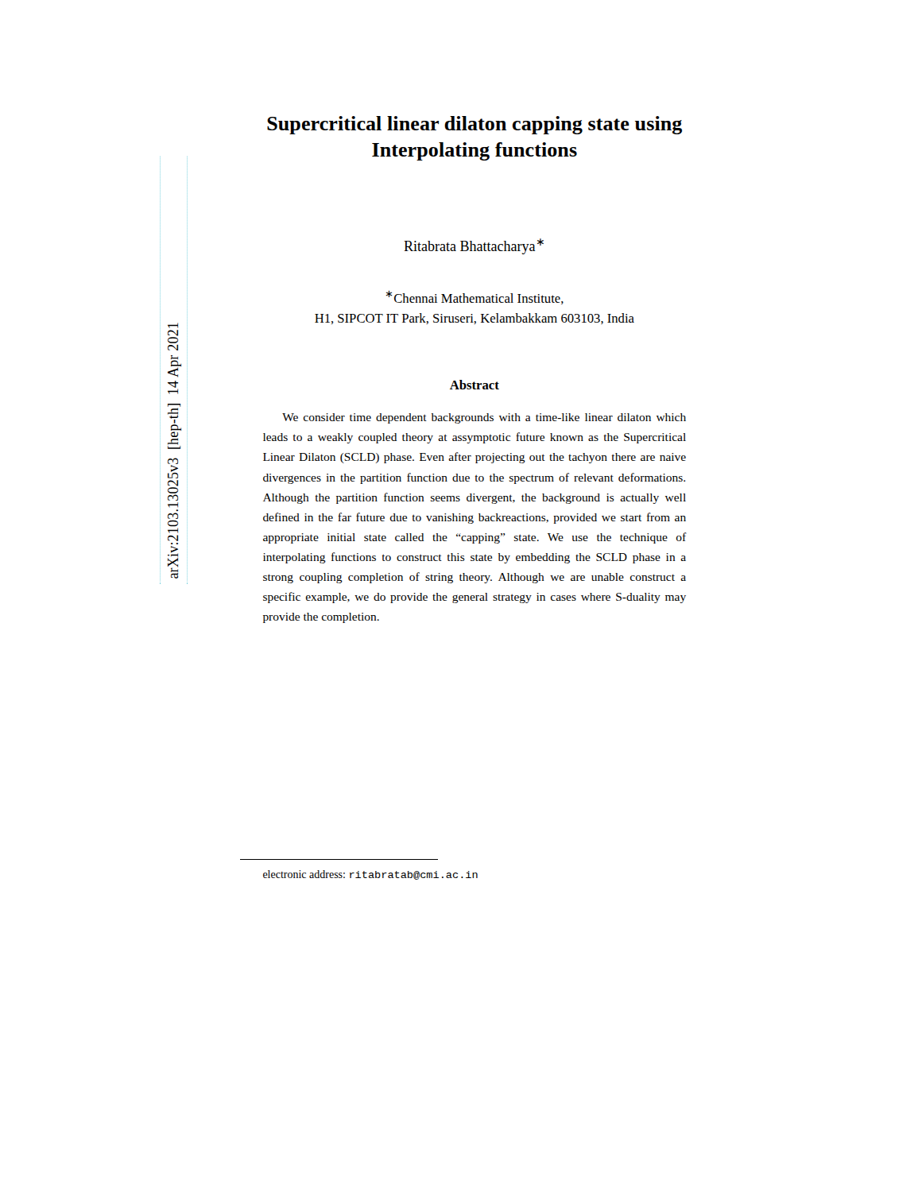arXiv:2103.13025v3 [hep-th] 14 Apr 2021
Supercritical linear dilaton capping state using
Interpolating functions
Ritabrata Bhattacharya∗
∗Chennai Mathematical Institute,
H1, SIPCOT IT Park, Siruseri, Kelambakkam 603103, India
Abstract
We consider time dependent backgrounds with a time-like linear dilaton which leads to a weakly coupled theory at assymptotic future known as the Supercritical Linear Dilaton (SCLD) phase. Even after projecting out the tachyon there are naive divergences in the partition function due to the spectrum of relevant deformations. Although the partition function seems divergent, the background is actually well defined in the far future due to vanishing backreactions, provided we start from an appropriate initial state called the “capping” state. We use the technique of interpolating functions to construct this state by embedding the SCLD phase in a strong coupling completion of string theory. Although we are unable construct a specific example, we do provide the general strategy in cases where S-duality may provide the completion.
electronic address: ritabratab@cmi.ac.in